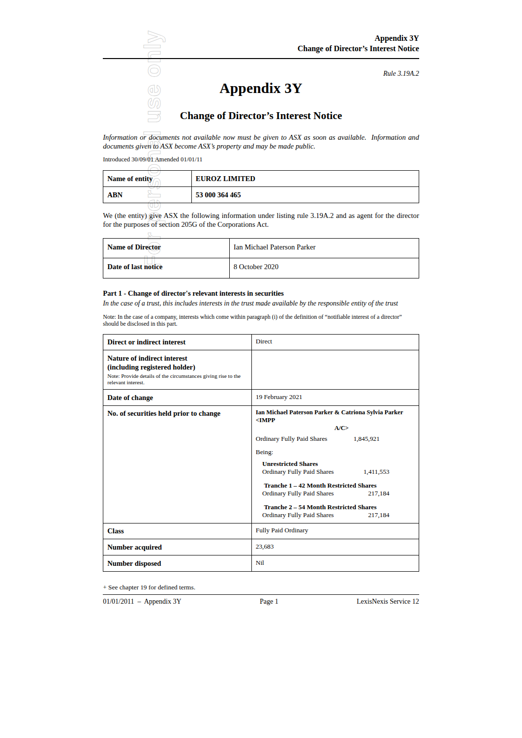For personal use only
Appendix 3Y
Change of Director’s Interest Notice
Rule 3.19A.2
Appendix 3Y
Change of Director’s Interest Notice
Information or documents not available now must be given to ASX as soon as available. Information and documents given to ASX become ASX’s property and may be made public.
Introduced 30/09/01 Amended 01/01/11
| Name of entity | EUROZ LIMITED |
| ABN | 53 000 364 465 |
We (the entity) give ASX the following information under listing rule 3.19A.2 and as agent for the director for the purposes of section 205G of the Corporations Act.
| Name of Director | Ian Michael Paterson Parker |
| Date of last notice | 8 October 2020 |
Part 1 - Change of director's relevant interests in securities
In the case of a trust, this includes interests in the trust made available by the responsible entity of the trust
Note: In the case of a company, interests which come within paragraph (i) of the definition of “notifiable interest of a director” should be disclosed in this part.
| Direct or indirect interest | Direct |
| Nature of indirect interest (including registered holder) Note: Provide details of the circumstances giving rise to the relevant interest. | |
| Date of change | 19 February 2021 |
| No. of securities held prior to change | Ian Michael Paterson Parker & Catriona Sylvia Parker <IMPP A/C> Ordinary Fully Paid Shares 1,845,921 Being: Unrestricted Shares Ordinary Fully Paid Shares 1,411,553 Tranche 1 – 42 Month Restricted Shares Ordinary Fully Paid Shares 217,184 Tranche 2 – 54 Month Restricted Shares Ordinary Fully Paid Shares 217,184 |
| Class | Fully Paid Ordinary |
| Number acquired | 23,683 |
| Number disposed | Nil |
+ See chapter 19 for defined terms.
01/01/2011 – Appendix 3Y Page 1 LexisNexis Service 12